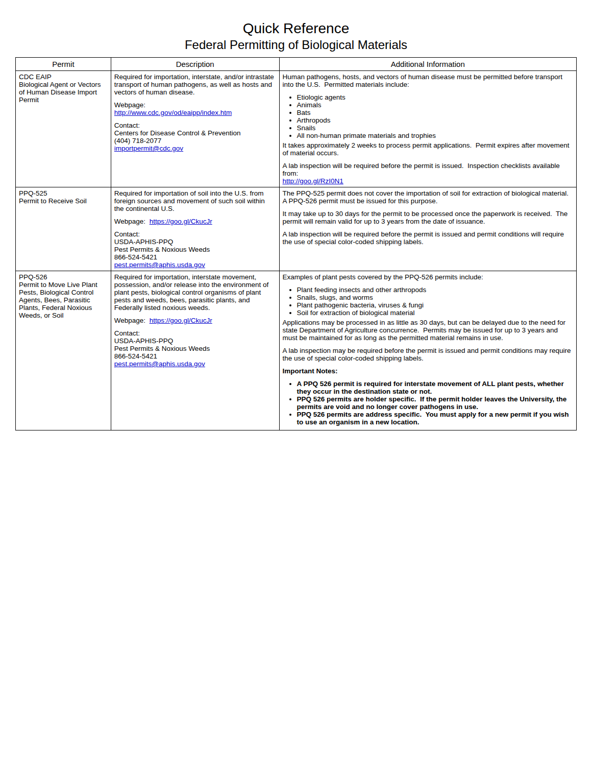Quick Reference
Federal Permitting of Biological Materials
| Permit | Description | Additional Information |
| --- | --- | --- |
| CDC EAIP Biological Agent or Vectors of Human Disease Import Permit | Required for importation, interstate, and/or intrastate transport of human pathogens, as well as hosts and vectors of human disease. Webpage: http://www.cdc.gov/od/eaipp/index.htm Contact: Centers for Disease Control & Prevention (404) 718-2077 importpermit@cdc.gov | Human pathogens, hosts, and vectors of human disease must be permitted before transport into the U.S. Permitted materials include: Etiologic agents Animals Bats Arthropods Snails All non-human primate materials and trophies It takes approximately 2 weeks to process permit applications. Permit expires after movement of material occurs. A lab inspection will be required before the permit is issued. Inspection checklists available from: http://goo.gl/RzI0N1 |
| PPQ-525 Permit to Receive Soil | Required for importation of soil into the U.S. from foreign sources and movement of such soil within the continental U.S. Webpage: https://goo.gl/CkucJr Contact: USDA-APHIS-PPQ Pest Permits & Noxious Weeds 866-524-5421 pest.permits@aphis.usda.gov | The PPQ-525 permit does not cover the importation of soil for extraction of biological material. A PPQ-526 permit must be issued for this purpose. It may take up to 30 days for the permit to be processed once the paperwork is received. The permit will remain valid for up to 3 years from the date of issuance. A lab inspection will be required before the permit is issued and permit conditions will require the use of special color-coded shipping labels. |
| PPQ-526 Permit to Move Live Plant Pests, Biological Control Agents, Bees, Parasitic Plants, Federal Noxious Weeds, or Soil | Required for importation, interstate movement, possession, and/or release into the environment of plant pests, biological control organisms of plant pests and weeds, bees, parasitic plants, and Federally listed noxious weeds. Webpage: https://goo.gl/CkucJr Contact: USDA-APHIS-PPQ Pest Permits & Noxious Weeds 866-524-5421 pest.permits@aphis.usda.gov | Examples of plant pests covered by the PPQ-526 permits include: Plant feeding insects and other arthropods Snails, slugs, and worms Plant pathogenic bacteria, viruses & fungi Soil for extraction of biological material Applications may be processed in as little as 30 days, but can be delayed due to the need for state Department of Agriculture concurrence. Permits may be issued for up to 3 years and must be maintained for as long as the permitted material remains in use. A lab inspection may be required before the permit is issued and permit conditions may require the use of special color-coded shipping labels. Important Notes: A PPQ 526 permit is required for interstate movement of ALL plant pests, whether they occur in the destination state or not. PPQ 526 permits are holder specific. If the permit holder leaves the University, the permits are void and no longer cover pathogens in use. PPQ 526 permits are address specific. You must apply for a new permit if you wish to use an organism in a new location. |